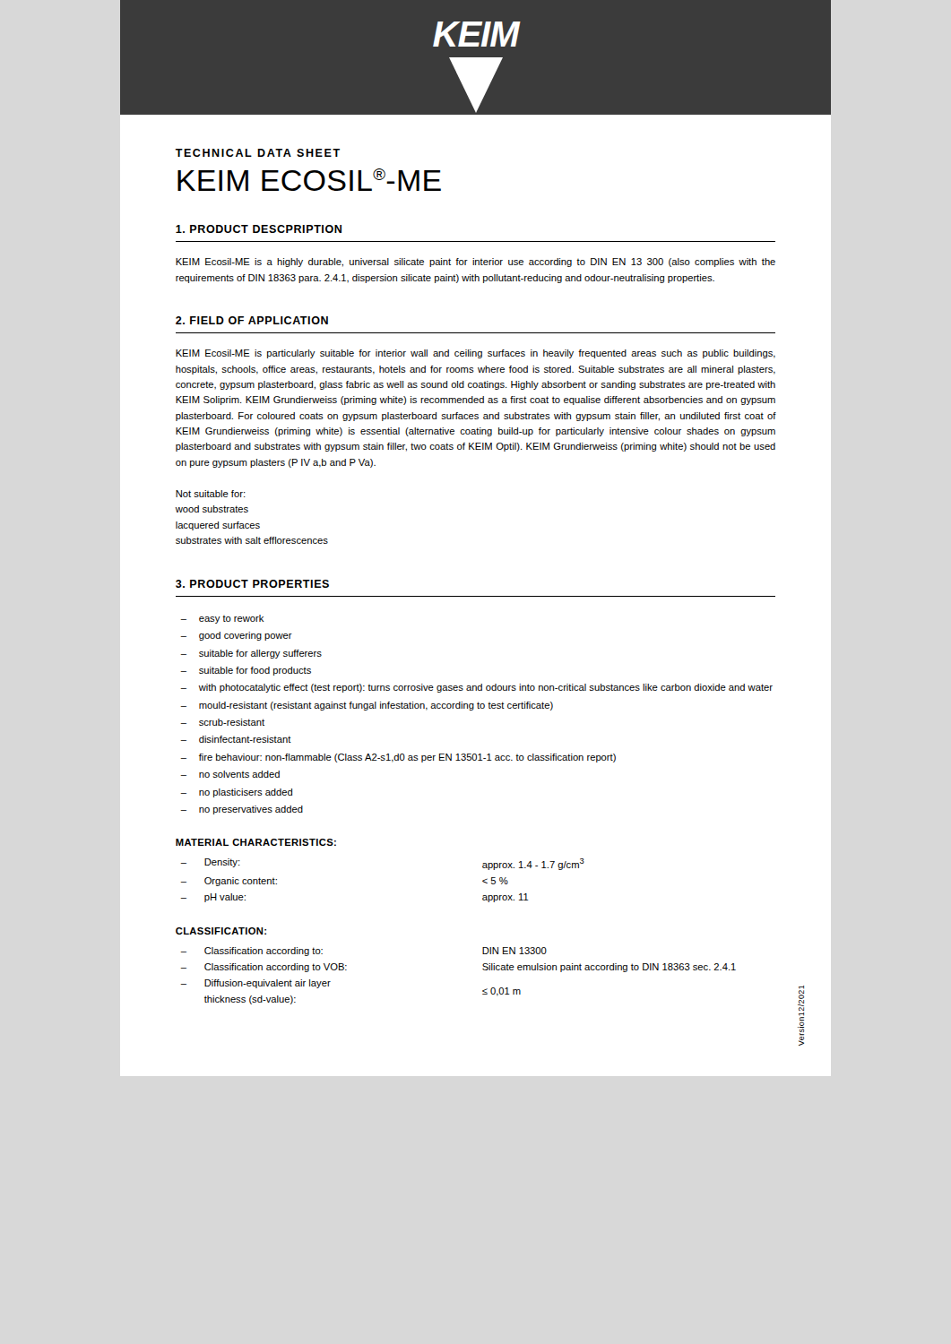KEIM
TECHNICAL DATA SHEET
KEIM ECOSIL®-ME
1. PRODUCT DESCPRIPTION
KEIM Ecosil-ME is a highly durable, universal silicate paint for interior use according to DIN EN 13 300 (also complies with the requirements of DIN 18363 para. 2.4.1, dispersion silicate paint) with pollutant-reducing and odour-neutralising properties.
2. FIELD OF APPLICATION
KEIM Ecosil-ME is particularly suitable for interior wall and ceiling surfaces in heavily frequented areas such as public buildings, hospitals, schools, office areas, restaurants, hotels and for rooms where food is stored. Suitable substrates are all mineral plasters, concrete, gypsum plasterboard, glass fabric as well as sound old coatings. Highly absorbent or sanding substrates are pre-treated with KEIM Soliprim. KEIM Grundierweiss (priming white) is recommended as a first coat to equalise different absorbencies and on gypsum plasterboard. For coloured coats on gypsum plasterboard surfaces and substrates with gypsum stain filler, an undiluted first coat of KEIM Grundierweiss (priming white) is essential (alternative coating build-up for particularly intensive colour shades on gypsum plasterboard and substrates with gypsum stain filler, two coats of KEIM Optil). KEIM Grundierweiss (priming white) should not be used on pure gypsum plasters (P IV a,b and P Va).
Not suitable for:
wood substrates
lacquered surfaces
substrates with salt efflorescences
3. PRODUCT PROPERTIES
easy to rework
good covering power
suitable for allergy sufferers
suitable for food products
with photocatalytic effect (test report): turns corrosive gases and odours into non-critical substances like carbon dioxide and water
mould-resistant (resistant against fungal infestation, according to test certificate)
scrub-resistant
disinfectant-resistant
fire behaviour: non-flammable (Class A2-s1,d0 as per EN 13501-1 acc. to classification report)
no solvents added
no plasticisers added
no preservatives added
MATERIAL CHARACTERISTICS:
| – | Density: | approx. 1.4 - 1.7 g/cm 3 |
| – | Organic content: | < 5 % |
| – | pH value: | approx. 11 |
CLASSIFICATION:
| – | Classification according to: | DIN EN 13300 |
| – | Classification according to VOB: | Silicate emulsion paint according to DIN 18363 sec. 2.4.1 |
| – | Diffusion-equivalent air layer thickness (sd-value): | ≤ 0,01 m |
Version 12/2021